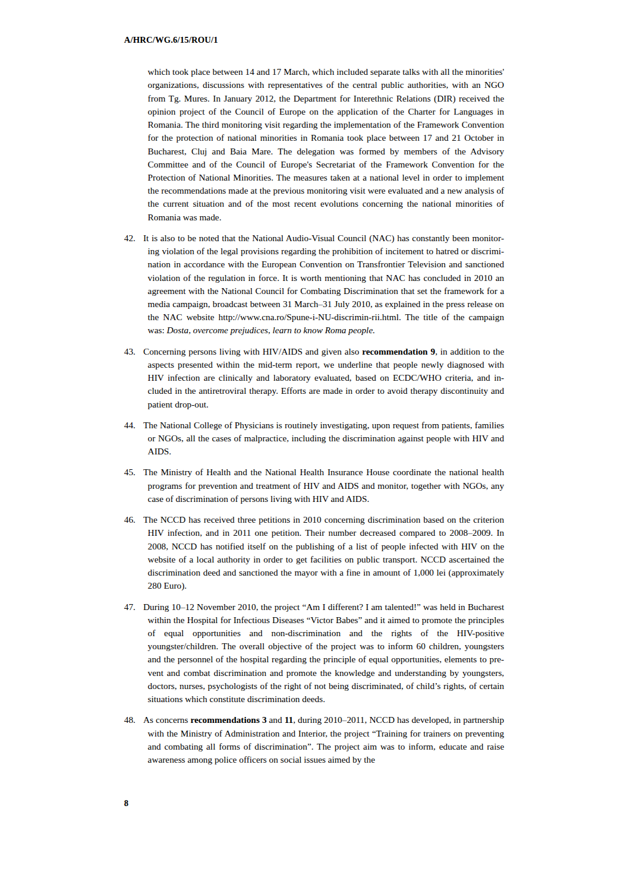A/HRC/WG.6/15/ROU/1
which took place between 14 and 17 March, which included separate talks with all the minorities' organizations, discussions with representatives of the central public authorities, with an NGO from Tg. Mures. In January 2012, the Department for Interethnic Relations (DIR) received the opinion project of the Council of Europe on the application of the Charter for Languages in Romania. The third monitoring visit regarding the implementation of the Framework Convention for the protection of national minorities in Romania took place between 17 and 21 October in Bucharest, Cluj and Baia Mare. The delegation was formed by members of the Advisory Committee and of the Council of Europe's Secretariat of the Framework Convention for the Protection of National Minorities. The measures taken at a national level in order to implement the recommendations made at the previous monitoring visit were evaluated and a new analysis of the current situation and of the most recent evolutions concerning the national minorities of Romania was made.
42. It is also to be noted that the National Audio-Visual Council (NAC) has constantly been monitoring violation of the legal provisions regarding the prohibition of incitement to hatred or discrimination in accordance with the European Convention on Transfrontier Television and sanctioned violation of the regulation in force. It is worth mentioning that NAC has concluded in 2010 an agreement with the National Council for Combating Discrimination that set the framework for a media campaign, broadcast between 31 March–31 July 2010, as explained in the press release on the NAC website http://www.cna.ro/Spune-i-NU-discrimin-rii.html. The title of the campaign was: Dosta, overcome prejudices, learn to know Roma people.
43. Concerning persons living with HIV/AIDS and given also recommendation 9, in addition to the aspects presented within the mid-term report, we underline that people newly diagnosed with HIV infection are clinically and laboratory evaluated, based on ECDC/WHO criteria, and included in the antiretroviral therapy. Efforts are made in order to avoid therapy discontinuity and patient drop-out.
44. The National College of Physicians is routinely investigating, upon request from patients, families or NGOs, all the cases of malpractice, including the discrimination against people with HIV and AIDS.
45. The Ministry of Health and the National Health Insurance House coordinate the national health programs for prevention and treatment of HIV and AIDS and monitor, together with NGOs, any case of discrimination of persons living with HIV and AIDS.
46. The NCCD has received three petitions in 2010 concerning discrimination based on the criterion HIV infection, and in 2011 one petition. Their number decreased compared to 2008–2009. In 2008, NCCD has notified itself on the publishing of a list of people infected with HIV on the website of a local authority in order to get facilities on public transport. NCCD ascertained the discrimination deed and sanctioned the mayor with a fine in amount of 1,000 lei (approximately 280 Euro).
47. During 10–12 November 2010, the project “Am I different? I am talented!” was held in Bucharest within the Hospital for Infectious Diseases “Victor Babes” and it aimed to promote the principles of equal opportunities and non-discrimination and the rights of the HIV-positive youngster/children. The overall objective of the project was to inform 60 children, youngsters and the personnel of the hospital regarding the principle of equal opportunities, elements to prevent and combat discrimination and promote the knowledge and understanding by youngsters, doctors, nurses, psychologists of the right of not being discriminated, of child’s rights, of certain situations which constitute discrimination deeds.
48. As concerns recommendations 3 and 11, during 2010–2011, NCCD has developed, in partnership with the Ministry of Administration and Interior, the project “Training for trainers on preventing and combating all forms of discrimination”. The project aim was to inform, educate and raise awareness among police officers on social issues aimed by the
8